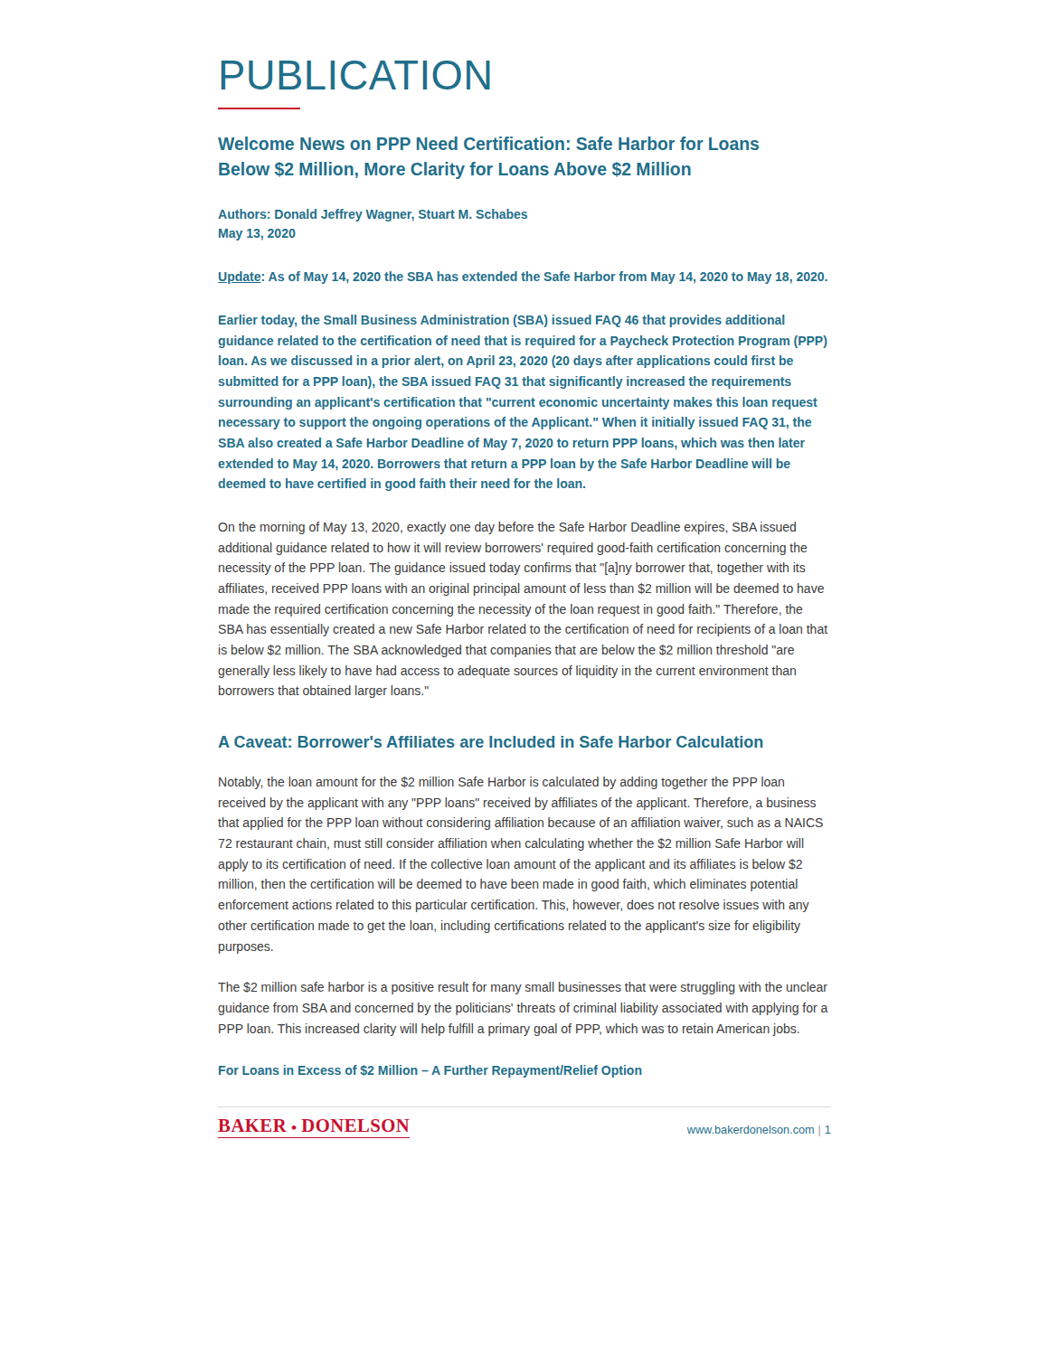PUBLICATION
Welcome News on PPP Need Certification: Safe Harbor for Loans Below $2 Million, More Clarity for Loans Above $2 Million
Authors: Donald Jeffrey Wagner, Stuart M. Schabes
May 13, 2020
Update: As of May 14, 2020 the SBA has extended the Safe Harbor from May 14, 2020 to May 18, 2020.
Earlier today, the Small Business Administration (SBA) issued FAQ 46 that provides additional guidance related to the certification of need that is required for a Paycheck Protection Program (PPP) loan. As we discussed in a prior alert, on April 23, 2020 (20 days after applications could first be submitted for a PPP loan), the SBA issued FAQ 31 that significantly increased the requirements surrounding an applicant's certification that "current economic uncertainty makes this loan request necessary to support the ongoing operations of the Applicant." When it initially issued FAQ 31, the SBA also created a Safe Harbor Deadline of May 7, 2020 to return PPP loans, which was then later extended to May 14, 2020. Borrowers that return a PPP loan by the Safe Harbor Deadline will be deemed to have certified in good faith their need for the loan.
On the morning of May 13, 2020, exactly one day before the Safe Harbor Deadline expires, SBA issued additional guidance related to how it will review borrowers' required good-faith certification concerning the necessity of the PPP loan. The guidance issued today confirms that "[a]ny borrower that, together with its affiliates, received PPP loans with an original principal amount of less than $2 million will be deemed to have made the required certification concerning the necessity of the loan request in good faith." Therefore, the SBA has essentially created a new Safe Harbor related to the certification of need for recipients of a loan that is below $2 million. The SBA acknowledged that companies that are below the $2 million threshold "are generally less likely to have had access to adequate sources of liquidity in the current environment than borrowers that obtained larger loans."
A Caveat: Borrower's Affiliates are Included in Safe Harbor Calculation
Notably, the loan amount for the $2 million Safe Harbor is calculated by adding together the PPP loan received by the applicant with any "PPP loans" received by affiliates of the applicant. Therefore, a business that applied for the PPP loan without considering affiliation because of an affiliation waiver, such as a NAICS 72 restaurant chain, must still consider affiliation when calculating whether the $2 million Safe Harbor will apply to its certification of need. If the collective loan amount of the applicant and its affiliates is below $2 million, then the certification will be deemed to have been made in good faith, which eliminates potential enforcement actions related to this particular certification. This, however, does not resolve issues with any other certification made to get the loan, including certifications related to the applicant's size for eligibility purposes.
The $2 million safe harbor is a positive result for many small businesses that were struggling with the unclear guidance from SBA and concerned by the politicians' threats of criminal liability associated with applying for a PPP loan. This increased clarity will help fulfill a primary goal of PPP, which was to retain American jobs.
For Loans in Excess of $2 Million – A Further Repayment/Relief Option
BAKER • DONELSON
www.bakerdonelson.com|1